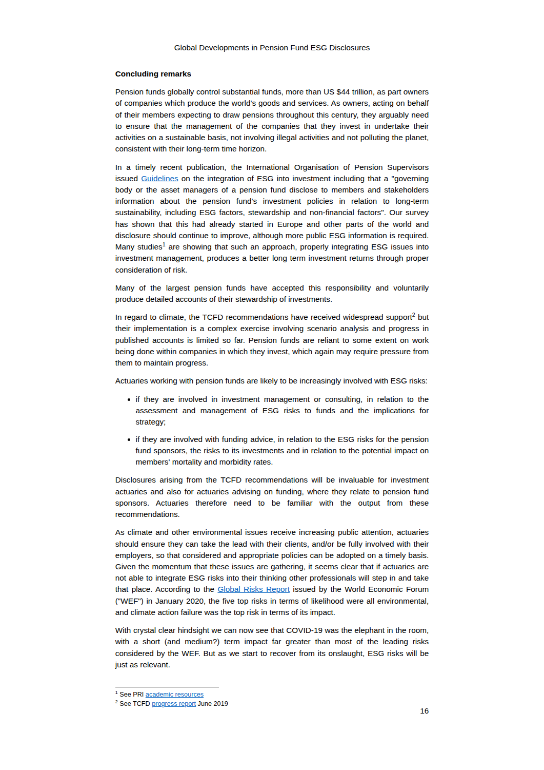Global Developments in Pension Fund ESG Disclosures
Concluding remarks
Pension funds globally control substantial funds, more than US $44 trillion, as part owners of companies which produce the world's goods and services. As owners, acting on behalf of their members expecting to draw pensions throughout this century, they arguably need to ensure that the management of the companies that they invest in undertake their activities on a sustainable basis, not involving illegal activities and not polluting the planet, consistent with their long-term time horizon.
In a timely recent publication, the International Organisation of Pension Supervisors issued Guidelines on the integration of ESG into investment including that a "governing body or the asset managers of a pension fund disclose to members and stakeholders information about the pension fund's investment policies in relation to long-term sustainability, including ESG factors, stewardship and non-financial factors". Our survey has shown that this had already started in Europe and other parts of the world and disclosure should continue to improve, although more public ESG information is required. Many studies1 are showing that such an approach, properly integrating ESG issues into investment management, produces a better long term investment returns through proper consideration of risk.
Many of the largest pension funds have accepted this responsibility and voluntarily produce detailed accounts of their stewardship of investments.
In regard to climate, the TCFD recommendations have received widespread support2 but their implementation is a complex exercise involving scenario analysis and progress in published accounts is limited so far. Pension funds are reliant to some extent on work being done within companies in which they invest, which again may require pressure from them to maintain progress.
Actuaries working with pension funds are likely to be increasingly involved with ESG risks:
if they are involved in investment management or consulting, in relation to the assessment and management of ESG risks to funds and the implications for strategy;
if they are involved with funding advice, in relation to the ESG risks for the pension fund sponsors, the risks to its investments and in relation to the potential impact on members' mortality and morbidity rates.
Disclosures arising from the TCFD recommendations will be invaluable for investment actuaries and also for actuaries advising on funding, where they relate to pension fund sponsors. Actuaries therefore need to be familiar with the output from these recommendations.
As climate and other environmental issues receive increasing public attention, actuaries should ensure they can take the lead with their clients, and/or be fully involved with their employers, so that considered and appropriate policies can be adopted on a timely basis. Given the momentum that these issues are gathering, it seems clear that if actuaries are not able to integrate ESG risks into their thinking other professionals will step in and take that place. According to the Global Risks Report issued by the World Economic Forum ("WEF") in January 2020, the five top risks in terms of likelihood were all environmental, and climate action failure was the top risk in terms of its impact.
With crystal clear hindsight we can now see that COVID-19 was the elephant in the room, with a short (and medium?) term impact far greater than most of the leading risks considered by the WEF. But as we start to recover from its onslaught, ESG risks will be just as relevant.
1 See PRI academic resources
2 See TCFD progress report June 2019
16